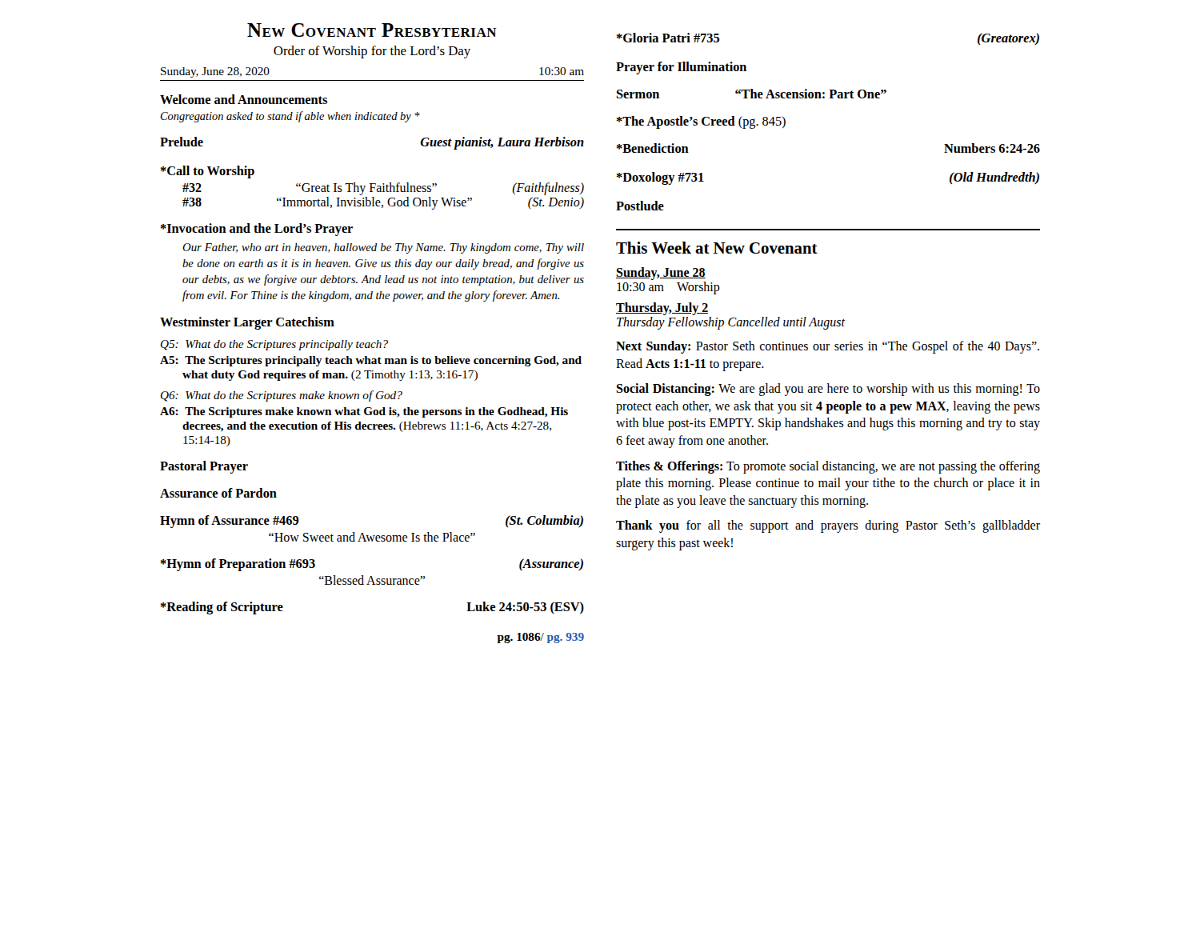New Covenant Presbyterian
Order of Worship for the Lord’s Day
Sunday, June 28, 2020 10:30 am
Welcome and Announcements
Congregation asked to stand if able when indicated by *
Prelude Guest pianist, Laura Herbison
*Call to Worship
#32 “Great Is Thy Faithfulness” (Faithfulness)
#38 “Immortal, Invisible, God Only Wise” (St. Denio)
*Invocation and the Lord’s Prayer
Our Father, who art in heaven, hallowed be Thy Name. Thy kingdom come, Thy will be done on earth as it is in heaven. Give us this day our daily bread, and forgive us our debts, as we forgive our debtors. And lead us not into temptation, but deliver us from evil. For Thine is the kingdom, and the power, and the glory forever. Amen.
Westminster Larger Catechism
Q5: What do the Scriptures principally teach?
A5: The Scriptures principally teach what man is to believe concerning God, and what duty God requires of man. (2 Timothy 1:13, 3:16-17)
Q6: What do the Scriptures make known of God?
A6: The Scriptures make known what God is, the persons in the Godhead, His decrees, and the execution of His decrees. (Hebrews 11:1-6, Acts 4:27-28, 15:14-18)
Pastoral Prayer
Assurance of Pardon
Hymn of Assurance #469 (St. Columbia)
“How Sweet and Awesome Is the Place”
*Hymn of Preparation #693 (Assurance)
“Blessed Assurance”
*Reading of Scripture Luke 24:50-53 (ESV)
pg. 1086/ pg. 939
*Gloria Patri #735 (Greatorex)
Prayer for Illumination
Sermon “The Ascension: Part One”
*The Apostle’s Creed (pg. 845)
*Benediction Numbers 6:24-26
*Doxology #731 (Old Hundredth)
Postlude
This Week at New Covenant
Sunday, June 28
10:30 am Worship
Thursday, July 2
Thursday Fellowship Cancelled until August
Next Sunday: Pastor Seth continues our series in “The Gospel of the 40 Days”. Read Acts 1:1-11 to prepare.
Social Distancing: We are glad you are here to worship with us this morning! To protect each other, we ask that you sit 4 people to a pew MAX, leaving the pews with blue post-its EMPTY. Skip handshakes and hugs this morning and try to stay 6 feet away from one another.
Tithes & Offerings: To promote social distancing, we are not passing the offering plate this morning. Please continue to mail your tithe to the church or place it in the plate as you leave the sanctuary this morning.
Thank you for all the support and prayers during Pastor Seth’s gallbladder surgery this past week!